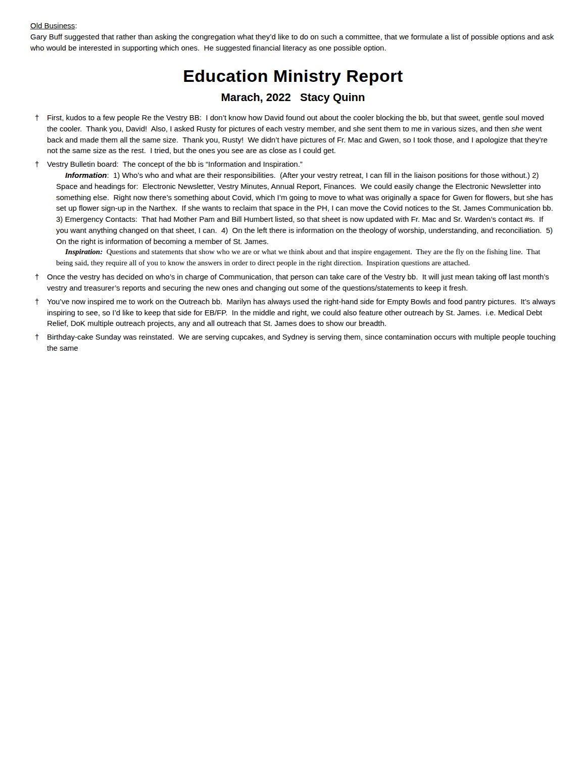Old Business
:
Gary Buff suggested that rather than asking the congregation what they’d like to do on such a committee, that we formulate a list of possible options and ask who would be interested in supporting which ones. He suggested financial literacy as one possible option.
Education Ministry Report
Marach, 2022 Stacy Quinn
First, kudos to a few people Re the Vestry BB: I don’t know how David found out about the cooler blocking the bb, but that sweet, gentle soul moved the cooler. Thank you, David! Also, I asked Rusty for pictures of each vestry member, and she sent them to me in various sizes, and then she went back and made them all the same size. Thank you, Rusty! We didn’t have pictures of Fr. Mac and Gwen, so I took those, and I apologize that they’re not the same size as the rest. I tried, but the ones you see are as close as I could get.
Vestry Bulletin board: The concept of the bb is “Information and Inspiration.” Information: 1) Who’s who and what are their responsibilities. (After your vestry retreat, I can fill in the liaison positions for those without.) 2) Space and headings for: Electronic Newsletter, Vestry Minutes, Annual Report, Finances. We could easily change the Electronic Newsletter into something else. Right now there’s something about Covid, which I’m going to move to what was originally a space for Gwen for flowers, but she has set up flower sign-up in the Narthex. If she wants to reclaim that space in the PH, I can move the Covid notices to the St. James Communication bb. 3) Emergency Contacts: That had Mother Pam and Bill Humbert listed, so that sheet is now updated with Fr. Mac and Sr. Warden’s contact #s. If you want anything changed on that sheet, I can. 4) On the left there is information on the theology of worship, understanding, and reconciliation. 5) On the right is information of becoming a member of St. James. Inspiration: Questions and statements that show who we are or what we think about and that inspire engagement. They are the fly on the fishing line. That being said, they require all of you to know the answers in order to direct people in the right direction. Inspiration questions are attached.
Once the vestry has decided on who’s in charge of Communication, that person can take care of the Vestry bb. It will just mean taking off last month’s vestry and treasurer’s reports and securing the new ones and changing out some of the questions/statements to keep it fresh.
You’ve now inspired me to work on the Outreach bb. Marilyn has always used the right-hand side for Empty Bowls and food pantry pictures. It’s always inspiring to see, so I’d like to keep that side for EB/FP. In the middle and right, we could also feature other outreach by St. James. i.e. Medical Debt Relief, DoK multiple outreach projects, any and all outreach that St. James does to show our breadth.
Birthday-cake Sunday was reinstated. We are serving cupcakes, and Sydney is serving them, since contamination occurs with multiple people touching the same